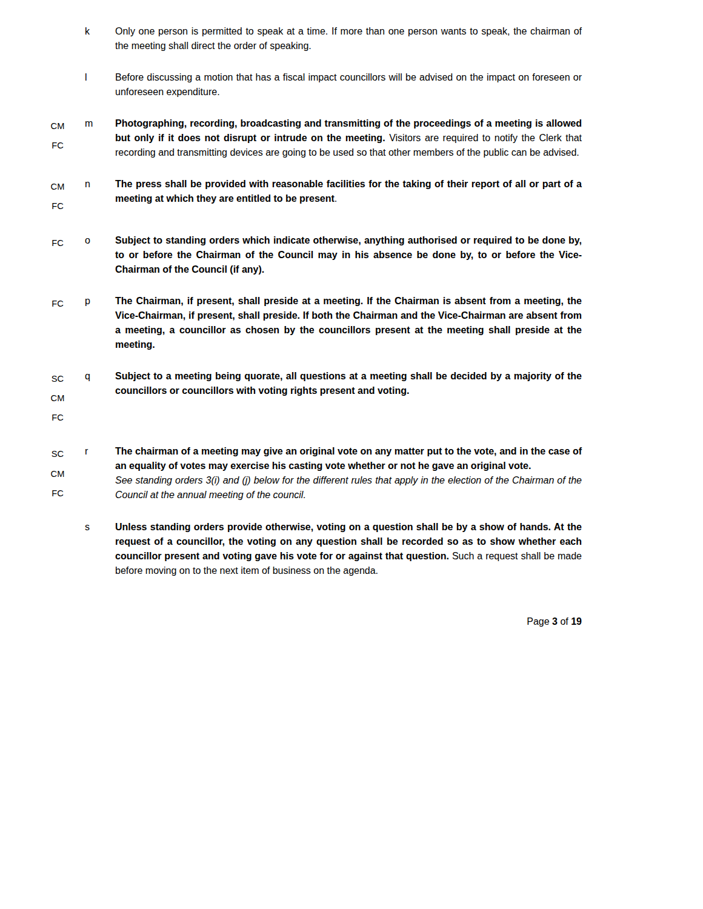k
Only one person is permitted to speak at a time. If more than one person wants to speak, the chairman of the meeting shall direct the order of speaking.
l
Before discussing a motion that has a fiscal impact councillors will be advised on the impact on foreseen or unforeseen expenditure.
CM FC
m
Photographing, recording, broadcasting and transmitting of the proceedings of a meeting is allowed but only if it does not disrupt or intrude on the meeting. Visitors are required to notify the Clerk that recording and transmitting devices are going to be used so that other members of the public can be advised.
CM FC
n
The press shall be provided with reasonable facilities for the taking of their report of all or part of a meeting at which they are entitled to be present.
FC
o
Subject to standing orders which indicate otherwise, anything authorised or required to be done by, to or before the Chairman of the Council may in his absence be done by, to or before the Vice-Chairman of the Council (if any).
FC
p
The Chairman, if present, shall preside at a meeting. If the Chairman is absent from a meeting, the Vice-Chairman, if present, shall preside. If both the Chairman and the Vice-Chairman are absent from a meeting, a councillor as chosen by the councillors present at the meeting shall preside at the meeting.
SC CM FC
q
Subject to a meeting being quorate, all questions at a meeting shall be decided by a majority of the councillors or councillors with voting rights present and voting.
SC CM FC
r
The chairman of a meeting may give an original vote on any matter put to the vote, and in the case of an equality of votes may exercise his casting vote whether or not he gave an original vote.
See standing orders 3(i) and (j) below for the different rules that apply in the election of the Chairman of the Council at the annual meeting of the council.
s
Unless standing orders provide otherwise, voting on a question shall be by a show of hands. At the request of a councillor, the voting on any question shall be recorded so as to show whether each councillor present and voting gave his vote for or against that question. Such a request shall be made before moving on to the next item of business on the agenda.
Page 3 of 19